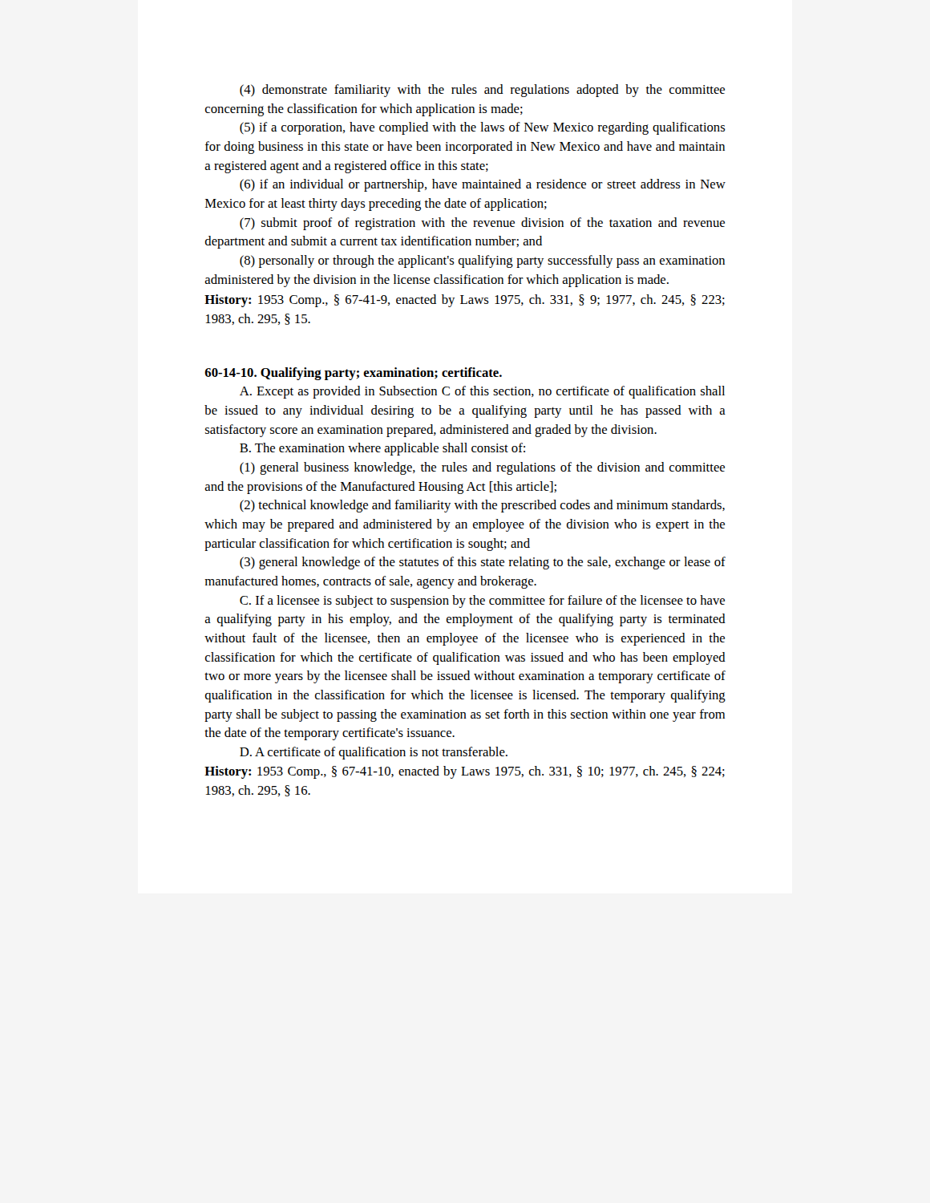(4) demonstrate familiarity with the rules and regulations adopted by the committee concerning the classification for which application is made;
(5) if a corporation, have complied with the laws of New Mexico regarding qualifications for doing business in this state or have been incorporated in New Mexico and have and maintain a registered agent and a registered office in this state;
(6) if an individual or partnership, have maintained a residence or street address in New Mexico for at least thirty days preceding the date of application;
(7) submit proof of registration with the revenue division of the taxation and revenue department and submit a current tax identification number; and
(8) personally or through the applicant's qualifying party successfully pass an examination administered by the division in the license classification for which application is made.
History: 1953 Comp., § 67-41-9, enacted by Laws 1975, ch. 331, § 9; 1977, ch. 245, § 223; 1983, ch. 295, § 15.
60-14-10. Qualifying party; examination; certificate.
A. Except as provided in Subsection C of this section, no certificate of qualification shall be issued to any individual desiring to be a qualifying party until he has passed with a satisfactory score an examination prepared, administered and graded by the division.
B. The examination where applicable shall consist of:
(1) general business knowledge, the rules and regulations of the division and committee and the provisions of the Manufactured Housing Act [this article];
(2) technical knowledge and familiarity with the prescribed codes and minimum standards, which may be prepared and administered by an employee of the division who is expert in the particular classification for which certification is sought; and
(3) general knowledge of the statutes of this state relating to the sale, exchange or lease of manufactured homes, contracts of sale, agency and brokerage.
C. If a licensee is subject to suspension by the committee for failure of the licensee to have a qualifying party in his employ, and the employment of the qualifying party is terminated without fault of the licensee, then an employee of the licensee who is experienced in the classification for which the certificate of qualification was issued and who has been employed two or more years by the licensee shall be issued without examination a temporary certificate of qualification in the classification for which the licensee is licensed. The temporary qualifying party shall be subject to passing the examination as set forth in this section within one year from the date of the temporary certificate's issuance.
D. A certificate of qualification is not transferable.
History: 1953 Comp., § 67-41-10, enacted by Laws 1975, ch. 331, § 10; 1977, ch. 245, § 224; 1983, ch. 295, § 16.